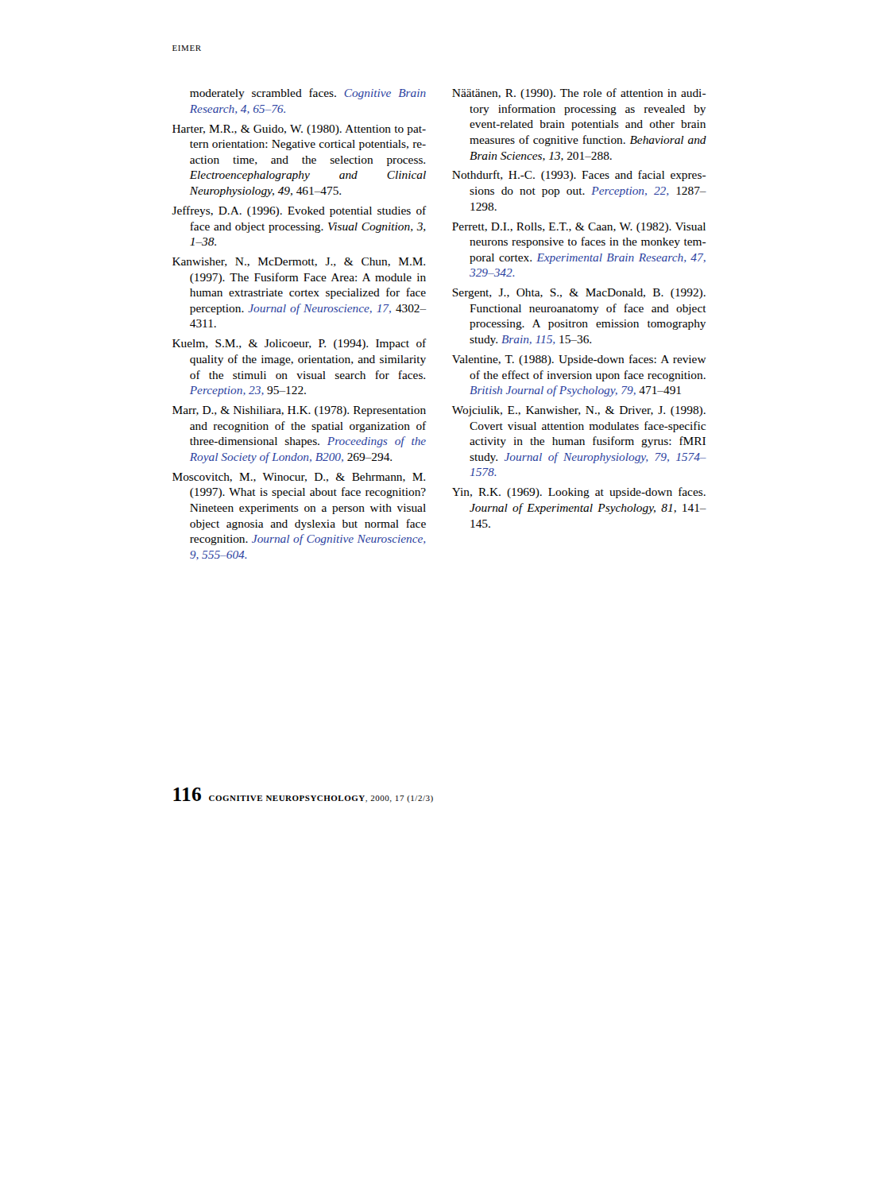Eimer
moderately scrambled faces. Cognitive Brain Research, 4, 65–76.
Harter, M.R., & Guido, W. (1980). Attention to pattern orientation: Negative cortical potentials, reaction time, and the selection process. Electroencephalography and Clinical Neurophysiology, 49, 461–475.
Jeffreys, D.A. (1996). Evoked potential studies of face and object processing. Visual Cognition, 3, 1–38.
Kanwisher, N., McDermott, J., & Chun, M.M. (1997). The Fusiform Face Area: A module in human extrastriate cortex specialized for face perception. Journal of Neuroscience, 17, 4302–4311.
Kuelm, S.M., & Jolicoeur, P. (1994). Impact of quality of the image, orientation, and similarity of the stimuli on visual search for faces. Perception, 23, 95–122.
Marr, D., & Nishiliara, H.K. (1978). Representation and recognition of the spatial organization of three-dimensional shapes. Proceedings of the Royal Society of London, B200, 269–294.
Moscovitch, M., Winocur, D., & Behrmann, M. (1997). What is special about face recognition? Nineteen experiments on a person with visual object agnosia and dyslexia but normal face recognition. Journal of Cognitive Neuroscience, 9, 555–604.
Näätänen, R. (1990). The role of attention in auditory information processing as revealed by event-related brain potentials and other brain measures of cognitive function. Behavioral and Brain Sciences, 13, 201–288.
Nothdurft, H.-C. (1993). Faces and facial expressions do not pop out. Perception, 22, 1287–1298.
Perrett, D.I., Rolls, E.T., & Caan, W. (1982). Visual neurons responsive to faces in the monkey temporal cortex. Experimental Brain Research, 47, 329–342.
Sergent, J., Ohta, S., & MacDonald, B. (1992). Functional neuroanatomy of face and object processing. A positron emission tomography study. Brain, 115, 15–36.
Valentine, T. (1988). Upside-down faces: A review of the effect of inversion upon face recognition. British Journal of Psychology, 79, 471–491
Wojciulik, E., Kanwisher, N., & Driver, J. (1998). Covert visual attention modulates face-specific activity in the human fusiform gyrus: fMRI study. Journal of Neurophysiology, 79, 1574–1578.
Yin, R.K. (1969). Looking at upside-down faces. Journal of Experimental Psychology, 81, 141–145.
116 Cognitive Neuropsychology, 2000, 17 (1/2/3)